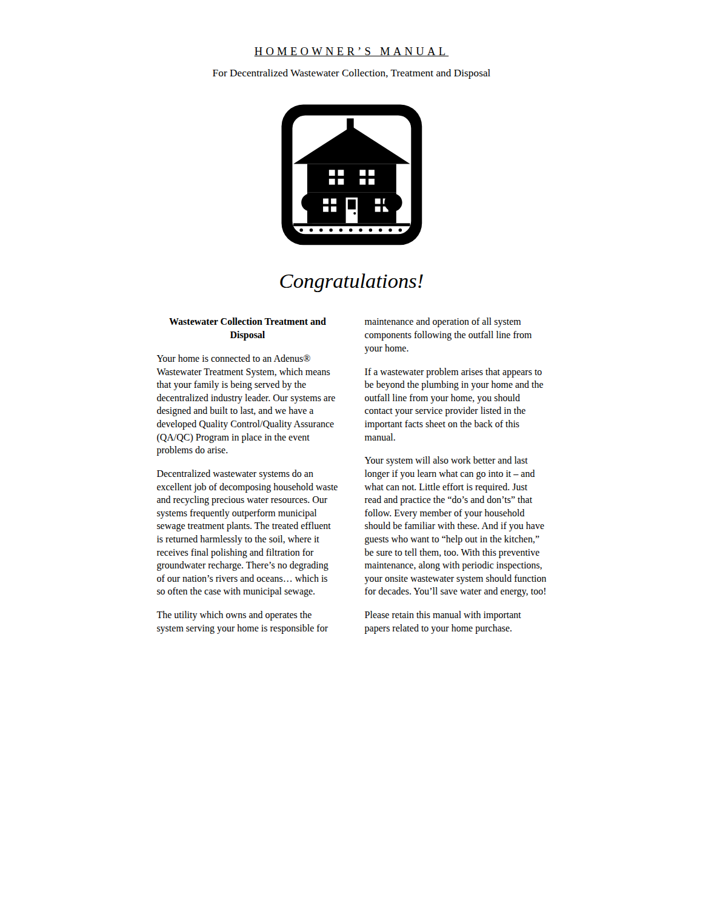Homeowner’s Manual
For Decentralized Wastewater Collection, Treatment and Disposal
Congratulations!
Wastewater Collection Treatment and Disposal
Your home is connected to an Adenus® Wastewater Treatment System, which means that your family is being served by the decentralized industry leader. Our systems are designed and built to last, and we have a developed Quality Control/Quality Assurance (QA/QC) Program in place in the event problems do arise.
Decentralized wastewater systems do an excellent job of decomposing household waste and recycling precious water resources. Our systems frequently outperform municipal sewage treatment plants. The treated effluent is returned harmlessly to the soil, where it receives final polishing and filtration for groundwater recharge. There’s no degrading of our nation’s rivers and oceans… which is so often the case with municipal sewage.
The utility which owns and operates the system serving your home is responsible for maintenance and operation of all system components following the outfall line from your home.
If a wastewater problem arises that appears to be beyond the plumbing in your home and the outfall line from your home, you should contact your service provider listed in the important facts sheet on the back of this manual.
Your system will also work better and last longer if you learn what can go into it – and what can not. Little effort is required. Just read and practice the “do’s and don’ts” that follow. Every member of your household should be familiar with these. And if you have guests who want to “help out in the kitchen,” be sure to tell them, too. With this preventive maintenance, along with periodic inspections, your onsite wastewater system should function for decades. You’ll save water and energy, too!
Please retain this manual with important papers related to your home purchase.